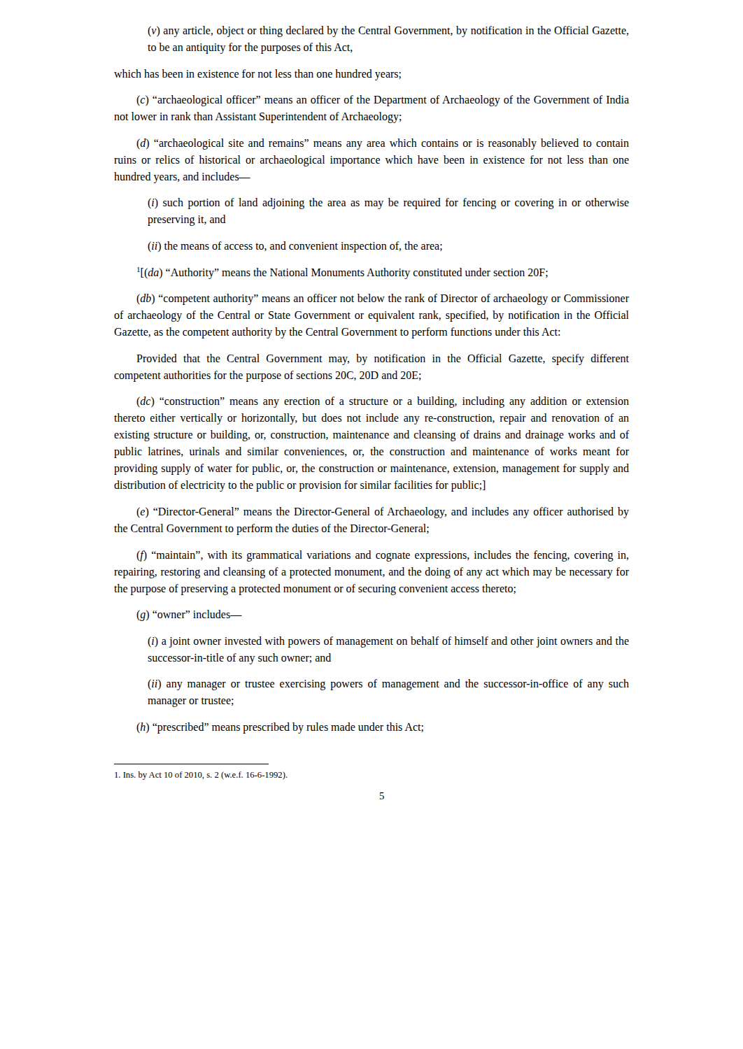(v) any article, object or thing declared by the Central Government, by notification in the Official Gazette, to be an antiquity for the purposes of this Act,
which has been in existence for not less than one hundred years;
(c) “archaeological officer” means an officer of the Department of Archaeology of the Government of India not lower in rank than Assistant Superintendent of Archaeology;
(d) “archaeological site and remains” means any area which contains or is reasonably believed to contain ruins or relics of historical or archaeological importance which have been in existence for not less than one hundred years, and includes―
(i) such portion of land adjoining the area as may be required for fencing or covering in or otherwise preserving it, and
(ii) the means of access to, and convenient inspection of, the area;
1[(da) “Authority” means the National Monuments Authority constituted under section 20F;
(db) “competent authority” means an officer not below the rank of Director of archaeology or Commissioner of archaeology of the Central or State Government or equivalent rank, specified, by notification in the Official Gazette, as the competent authority by the Central Government to perform functions under this Act:
Provided that the Central Government may, by notification in the Official Gazette, specify different competent authorities for the purpose of sections 20C, 20D and 20E;
(dc) “construction” means any erection of a structure or a building, including any addition or extension thereto either vertically or horizontally, but does not include any re-construction, repair and renovation of an existing structure or building, or, construction, maintenance and cleansing of drains and drainage works and of public latrines, urinals and similar conveniences, or, the construction and maintenance of works meant for providing supply of water for public, or, the construction or maintenance, extension, management for supply and distribution of electricity to the public or provision for similar facilities for public;]
(e) “Director-General” means the Director-General of Archaeology, and includes any officer authorised by the Central Government to perform the duties of the Director-General;
(f) “maintain”, with its grammatical variations and cognate expressions, includes the fencing, covering in, repairing, restoring and cleansing of a protected monument, and the doing of any act which may be necessary for the purpose of preserving a protected monument or of securing convenient access thereto;
(g) “owner” includes―
(i) a joint owner invested with powers of management on behalf of himself and other joint owners and the successor-in-title of any such owner; and
(ii) any manager or trustee exercising powers of management and the successor-in-office of any such manager or trustee;
(h) “prescribed” means prescribed by rules made under this Act;
1. Ins. by Act 10 of 2010, s. 2 (w.e.f. 16-6-1992).
5